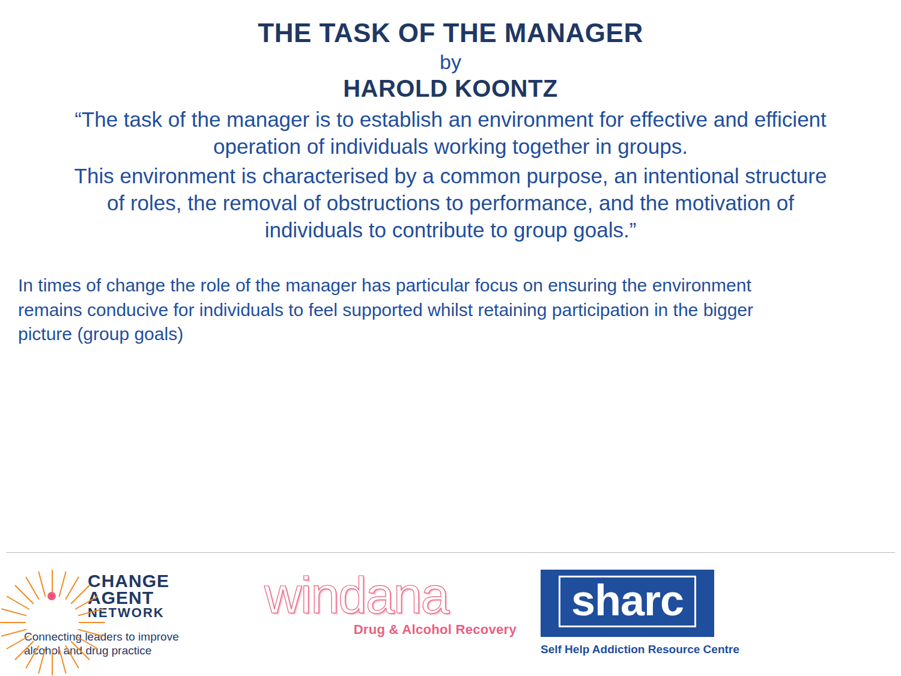THE TASK OF THE MANAGER
by
HAROLD KOONTZ
“The task of the manager is to establish an environment for effective and efficient operation of individuals working together in groups.
This environment is characterised by a common purpose, an intentional structure of roles, the removal of obstructions to performance, and the motivation of individuals to contribute to group goals.”
In times of change the role of the manager has particular focus on ensuring the environment remains conducive for individuals to feel supported whilst retaining participation in the bigger picture (group goals)
CHANGE AGENT NETWORK
Connecting leaders to improve
alcohol and drug practice
windana
Drug & Alcohol Recovery
sharc
Self Help Addiction Resource Centre